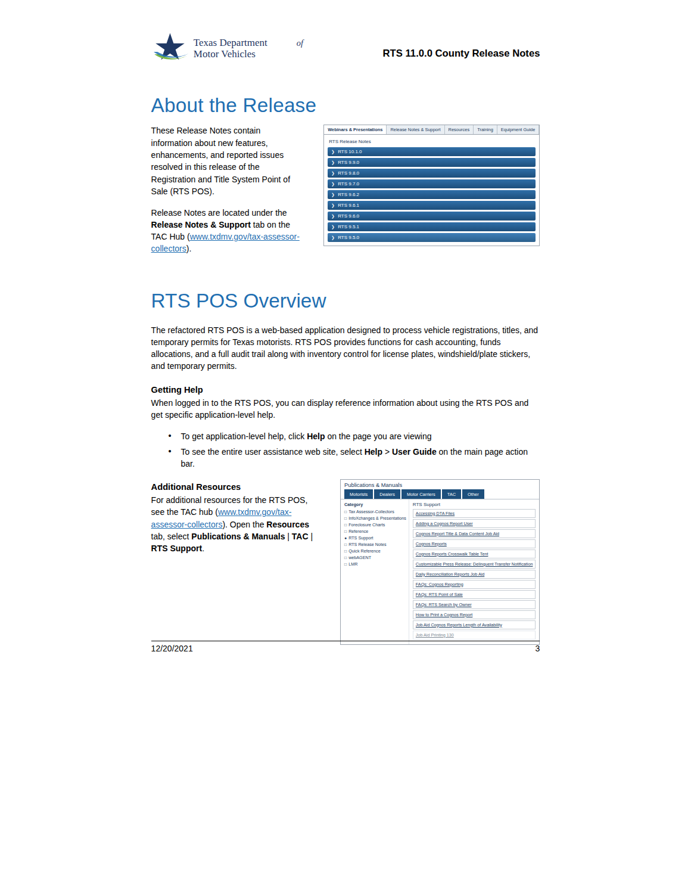Texas Department of Motor Vehicles
RTS 11.0.0 County Release Notes
About the Release
These Release Notes contain information about new features, enhancements, and reported issues resolved in this release of the Registration and Title System Point of Sale (RTS POS).
Release Notes are located under the Release Notes & Support tab on the TAC Hub (www.txdmv.gov/tax-assessor-collectors).
Webinars & Presentations
Release Notes & Support
Resources
Training
Equipment Guide
RTS Release Notes
RTS 10.1.0 RTS 9.9.0 RTS 9.8.0 RTS 9.7.0 RTS 9.6.2 RTS 9.6.1 RTS 9.6.0 RTS 9.5.1 RTS 9.5.0
RTS POS Overview
The refactored RTS POS is a web-based application designed to process vehicle registrations, titles, and temporary permits for Texas motorists. RTS POS provides functions for cash accounting, funds allocations, and a full audit trail along with inventory control for license plates, windshield/plate stickers, and temporary permits.
Getting Help
When logged in to the RTS POS, you can display reference information about using the RTS POS and get specific application-level help.
To get application-level help, click Help on the page you are viewing
To see the entire user assistance web site, select Help > User Guide on the main page action bar.
Additional Resources
For additional resources for the RTS POS, see the TAC hub (www.txdmv.gov/tax-assessor-collectors). Open the Resources tab, select Publications & Manuals | TAC | RTS Support.
Publications & Manuals
Motorists
Dealers
Motor Carriers
TAC
Other
Category
Tax Assessor-Collectors
InfoXchanges & Presentations
Foreclosure Charts
Reference
RTS Support
RTS Release Notes
Quick Reference
webAGENT
LMR
RTS Support
Accessing DTA Files
Adding a Cognos Report User
Cognos Report Title & Data Content Job Aid
Cognos Reports
Cognos Reports Crosswalk Table Tent
Customizable Press Release: Delinquent Transfer Notification
Daily Reconciliation Reports Job Aid
FAQs: Cognos Reporting
FAQs: RTS Point of Sale
FAQs: RTS Search by Owner
How to Print a Cognos Report
Job Aid Cognos Reports Length of Availability
Job Aid Printing 130
12/20/2021
3